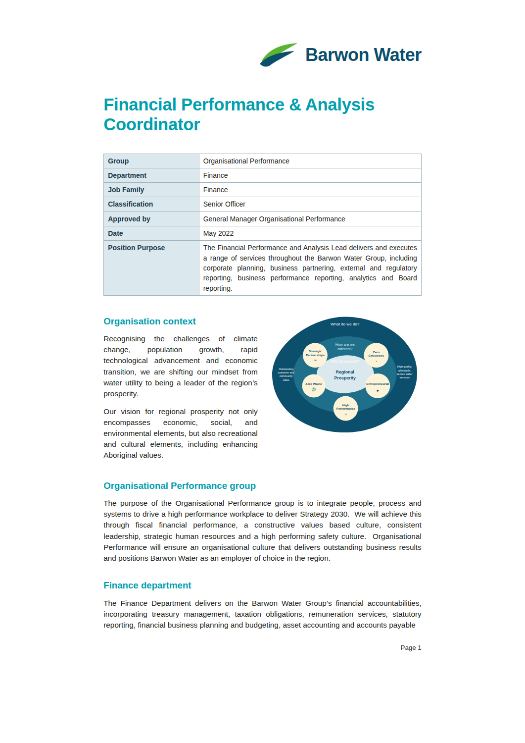Barwon Water
Financial Performance & Analysis
Coordinator
| Group | Organisational Performance |
| Department | Finance |
| Job Family | Finance |
| Classification | Senior Officer |
| Approved by | General Manager Organisational Performance |
| Date | May 2022 |
| Position Purpose | The Financial Performance and Analysis Lead delivers and executes a range of services throughout the Barwon Water Group, including corporate planning, business partnering, external and regulatory reporting, business performance reporting, analytics and Board reporting. |
Organisation context
Recognising the challenges of climate change, population growth, rapid technological advancement and economic transition, we are shifting our mindset from water utility to being a leader of the region’s prosperity.
Our vision for regional prosperity not only encompasses economic, social, and environmental elements, but also recreational and cultural elements, including enhancing Aboriginal values.
What do we do? How are we different? Why do we exist? Regional Prosperity Strategic Partnerships ∞ Zero Emissions › Zero Waste Ⓢ Entrepreneurial ● High Performance > Outstanding customer and community value High quality, affordable, secure water services
Organisational Performance group
The purpose of the Organisational Performance group is to integrate people, process and systems to drive a high performance workplace to deliver Strategy 2030. We will achieve this through fiscal financial performance, a constructive values based culture, consistent leadership, strategic human resources and a high performing safety culture. Organisational Performance will ensure an organisational culture that delivers outstanding business results and positions Barwon Water as an employer of choice in the region.
Finance department
The Finance Department delivers on the Barwon Water Group’s financial accountabilities, incorporating treasury management, taxation obligations, remuneration services, statutory reporting, financial business planning and budgeting, asset accounting and accounts payable
Page 1